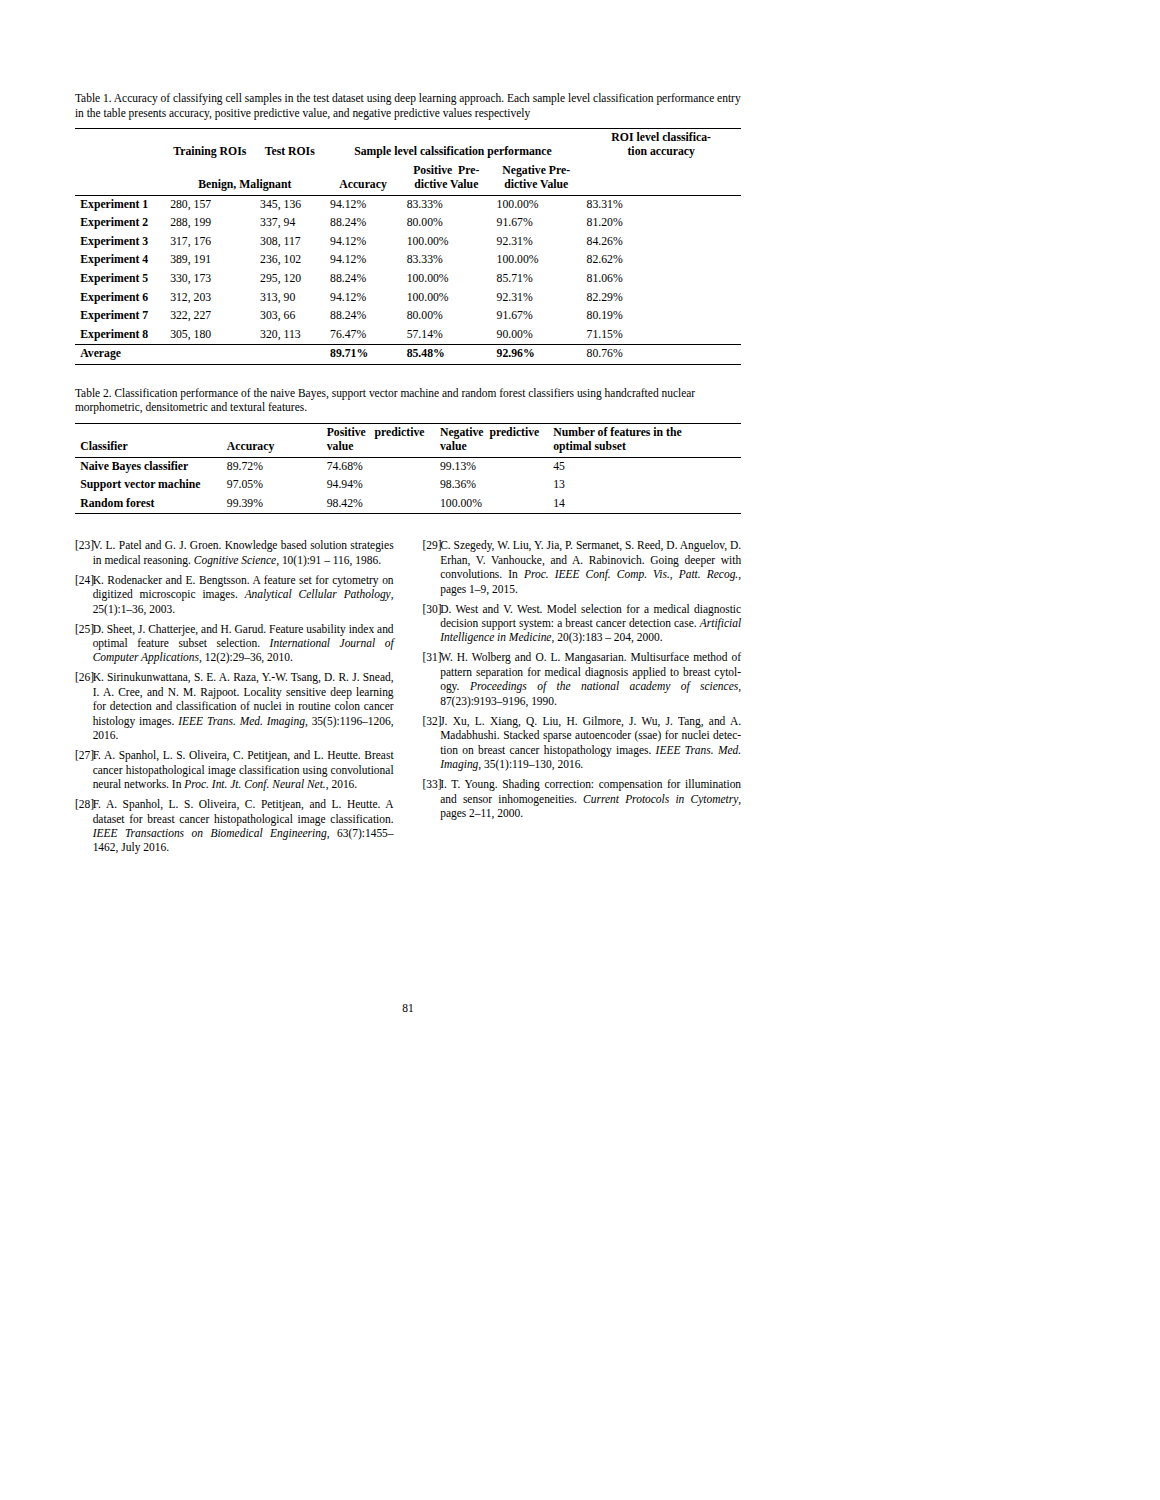Table 1. Accuracy of classifying cell samples in the test dataset using deep learning approach. Each sample level classification performance entry in the table presents accuracy, positive predictive value, and negative predictive values respectively
| | Training ROIs | Test ROIs | Sample level calssification performance | ROI level classifica- tion accuracy |
| --- | --- | --- | --- | --- |
| | Benign, Malignant | Accuracy | Positive Pre- dictive Value | Negative Pre- dictive Value | |
| Experiment 1 | 280, 157 | 345, 136 | 94.12% | 83.33% | 100.00% | 83.31% |
| Experiment 2 | 288, 199 | 337, 94 | 88.24% | 80.00% | 91.67% | 81.20% |
| Experiment 3 | 317, 176 | 308, 117 | 94.12% | 100.00% | 92.31% | 84.26% |
| Experiment 4 | 389, 191 | 236, 102 | 94.12% | 83.33% | 100.00% | 82.62% |
| Experiment 5 | 330, 173 | 295, 120 | 88.24% | 100.00% | 85.71% | 81.06% |
| Experiment 6 | 312, 203 | 313, 90 | 94.12% | 100.00% | 92.31% | 82.29% |
| Experiment 7 | 322, 227 | 303, 66 | 88.24% | 80.00% | 91.67% | 80.19% |
| Experiment 8 | 305, 180 | 320, 113 | 76.47% | 57.14% | 90.00% | 71.15% |
| Average | | | 89.71% | 85.48% | 92.96% | 80.76% |
Table 2. Classification performance of the naive Bayes, support vector machine and random forest classifiers using handcrafted nuclear morphometric, densitometric and textural features.
| Classifier | Accuracy | Positive predictive value | Negative predictive value | Number of features in the optimal subset |
| --- | --- | --- | --- | --- |
| Naive Bayes classifier | 89.72% | 74.68% | 99.13% | 45 |
| Support vector machine | 97.05% | 94.94% | 98.36% | 13 |
| Random forest | 99.39% | 98.42% | 100.00% | 14 |
[23] V. L. Patel and G. J. Groen. Knowledge based solution strategies in medical reasoning. Cognitive Science, 10(1):91 – 116, 1986.
[24] K. Rodenacker and E. Bengtsson. A feature set for cytometry on digitized microscopic images. Analytical Cellular Pathology, 25(1):1–36, 2003.
[25] D. Sheet, J. Chatterjee, and H. Garud. Feature usability index and optimal feature subset selection. International Journal of Computer Applications, 12(2):29–36, 2010.
[26] K. Sirinukunwattana, S. E. A. Raza, Y.-W. Tsang, D. R. J. Snead, I. A. Cree, and N. M. Rajpoot. Locality sensitive deep learning for detection and classification of nuclei in routine colon cancer histology images. IEEE Trans. Med. Imaging, 35(5):1196–1206, 2016.
[27] F. A. Spanhol, L. S. Oliveira, C. Petitjean, and L. Heutte. Breast cancer histopathological image classification using convolutional neural networks. In Proc. Int. Jt. Conf. Neural Net., 2016.
[28] F. A. Spanhol, L. S. Oliveira, C. Petitjean, and L. Heutte. A dataset for breast cancer histopathological image classification. IEEE Transactions on Biomedical Engineering, 63(7):1455–1462, July 2016.
[29] C. Szegedy, W. Liu, Y. Jia, P. Sermanet, S. Reed, D. Anguelov, D. Erhan, V. Vanhoucke, and A. Rabinovich. Going deeper with convolutions. In Proc. IEEE Conf. Comp. Vis., Patt. Recog., pages 1–9, 2015.
[30] D. West and V. West. Model selection for a medical diagnostic decision support system: a breast cancer detection case. Artificial Intelligence in Medicine, 20(3):183 – 204, 2000.
[31] W. H. Wolberg and O. L. Mangasarian. Multisurface method of pattern separation for medical diagnosis applied to breast cytology. Proceedings of the national academy of sciences, 87(23):9193–9196, 1990.
[32] J. Xu, L. Xiang, Q. Liu, H. Gilmore, J. Wu, J. Tang, and A. Madabhushi. Stacked sparse autoencoder (ssae) for nuclei detection on breast cancer histopathology images. IEEE Trans. Med. Imaging, 35(1):119–130, 2016.
[33] I. T. Young. Shading correction: compensation for illumination and sensor inhomogeneities. Current Protocols in Cytometry, pages 2–11, 2000.
81